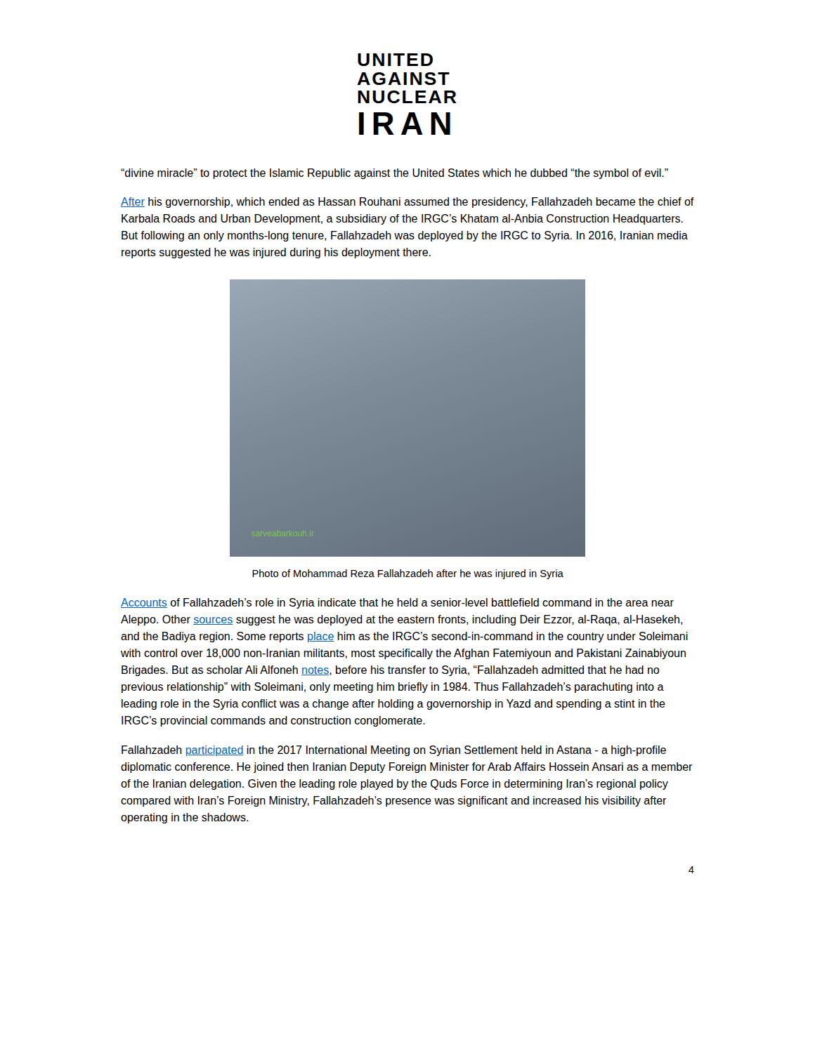UNITED AGAINST NUCLEAR IRAN
“divine miracle” to protect the Islamic Republic against the United States which he dubbed “the symbol of evil.”
After his governorship, which ended as Hassan Rouhani assumed the presidency, Fallahzadeh became the chief of Karbala Roads and Urban Development, a subsidiary of the IRGC’s Khatam al-Anbia Construction Headquarters. But following an only months-long tenure, Fallahzadeh was deployed by the IRGC to Syria. In 2016, Iranian media reports suggested he was injured during his deployment there.
sarveabarkouh.ir
Photo of Mohammad Reza Fallahzadeh after he was injured in Syria
Accounts of Fallahzadeh’s role in Syria indicate that he held a senior-level battlefield command in the area near Aleppo. Other sources suggest he was deployed at the eastern fronts, including Deir Ezzor, al-Raqa, al-Hasekeh, and the Badiya region. Some reports place him as the IRGC’s second-in-command in the country under Soleimani with control over 18,000 non-Iranian militants, most specifically the Afghan Fatemiyoun and Pakistani Zainabiyoun Brigades. But as scholar Ali Alfoneh notes, before his transfer to Syria, “Fallahzadeh admitted that he had no previous relationship” with Soleimani, only meeting him briefly in 1984. Thus Fallahzadeh’s parachuting into a leading role in the Syria conflict was a change after holding a governorship in Yazd and spending a stint in the IRGC’s provincial commands and construction conglomerate.
Fallahzadeh participated in the 2017 International Meeting on Syrian Settlement held in Astana - a high-profile diplomatic conference. He joined then Iranian Deputy Foreign Minister for Arab Affairs Hossein Ansari as a member of the Iranian delegation. Given the leading role played by the Quds Force in determining Iran’s regional policy compared with Iran’s Foreign Ministry, Fallahzadeh’s presence was significant and increased his visibility after operating in the shadows.
4